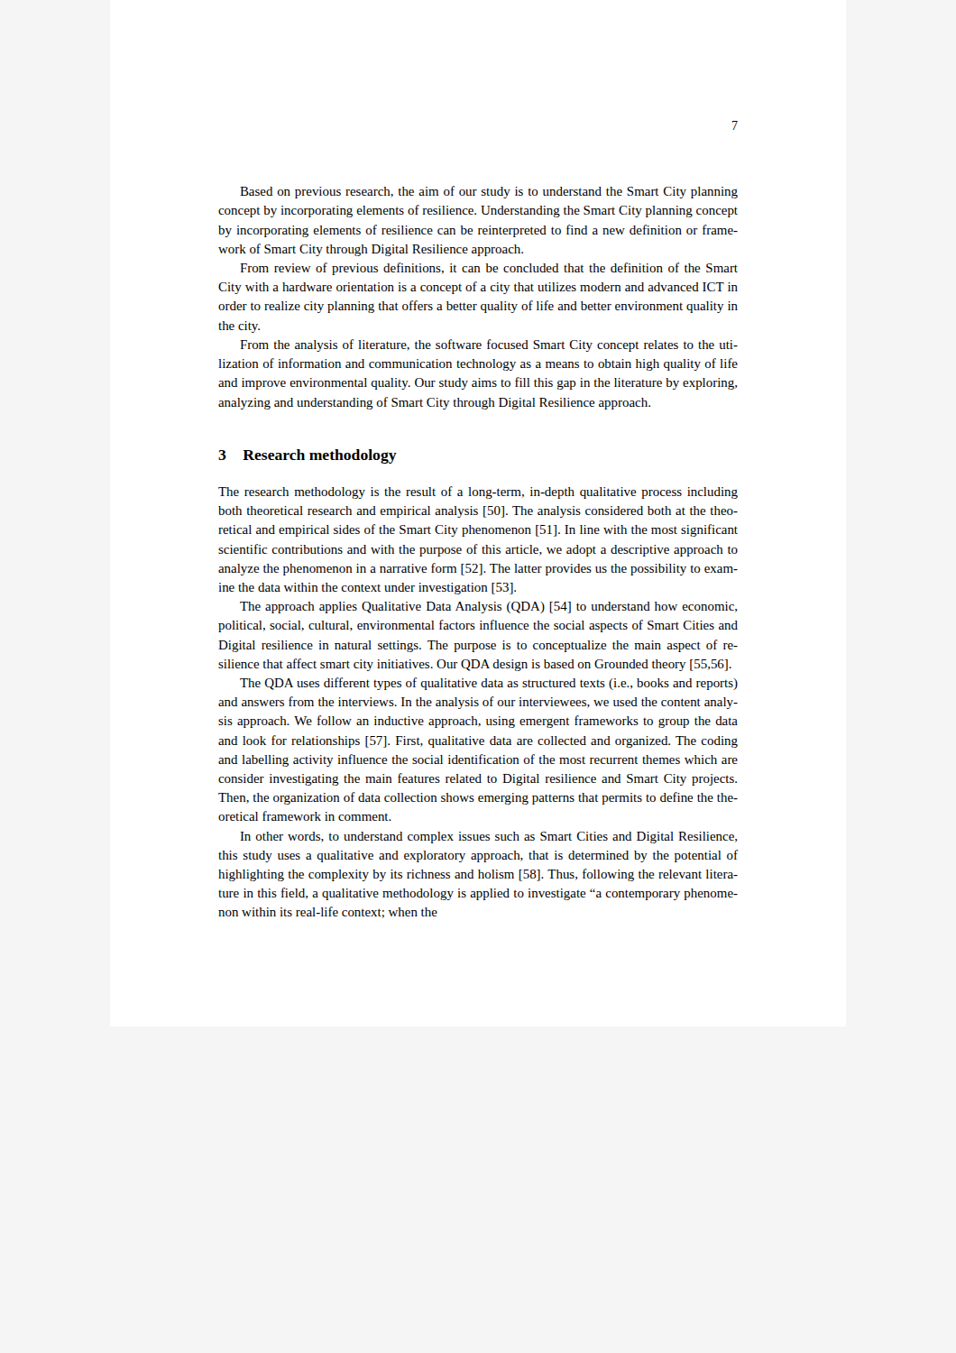7
Based on previous research, the aim of our study is to understand the Smart City planning concept by incorporating elements of resilience. Understanding the Smart City planning concept by incorporating elements of resilience can be reinterpreted to find a new definition or framework of Smart City through Digital Resilience approach.
From review of previous definitions, it can be concluded that the definition of the Smart City with a hardware orientation is a concept of a city that utilizes modern and advanced ICT in order to realize city planning that offers a better quality of life and better environment quality in the city.
From the analysis of literature, the software focused Smart City concept relates to the utilization of information and communication technology as a means to obtain high quality of life and improve environmental quality. Our study aims to fill this gap in the literature by exploring, analyzing and understanding of Smart City through Digital Resilience approach.
3 Research methodology
The research methodology is the result of a long-term, in-depth qualitative process including both theoretical research and empirical analysis [50]. The analysis considered both at the theoretical and empirical sides of the Smart City phenomenon [51]. In line with the most significant scientific contributions and with the purpose of this article, we adopt a descriptive approach to analyze the phenomenon in a narrative form [52]. The latter provides us the possibility to examine the data within the context under investigation [53].
The approach applies Qualitative Data Analysis (QDA) [54] to understand how economic, political, social, cultural, environmental factors influence the social aspects of Smart Cities and Digital resilience in natural settings. The purpose is to conceptualize the main aspect of resilience that affect smart city initiatives. Our QDA design is based on Grounded theory [55,56].
The QDA uses different types of qualitative data as structured texts (i.e., books and reports) and answers from the interviews. In the analysis of our interviewees, we used the content analysis approach. We follow an inductive approach, using emergent frameworks to group the data and look for relationships [57]. First, qualitative data are collected and organized. The coding and labelling activity influence the social identification of the most recurrent themes which are consider investigating the main features related to Digital resilience and Smart City projects. Then, the organization of data collection shows emerging patterns that permits to define the theoretical framework in comment.
In other words, to understand complex issues such as Smart Cities and Digital Resilience, this study uses a qualitative and exploratory approach, that is determined by the potential of highlighting the complexity by its richness and holism [58]. Thus, following the relevant literature in this field, a qualitative methodology is applied to investigate “a contemporary phenomenon within its real-life context; when the